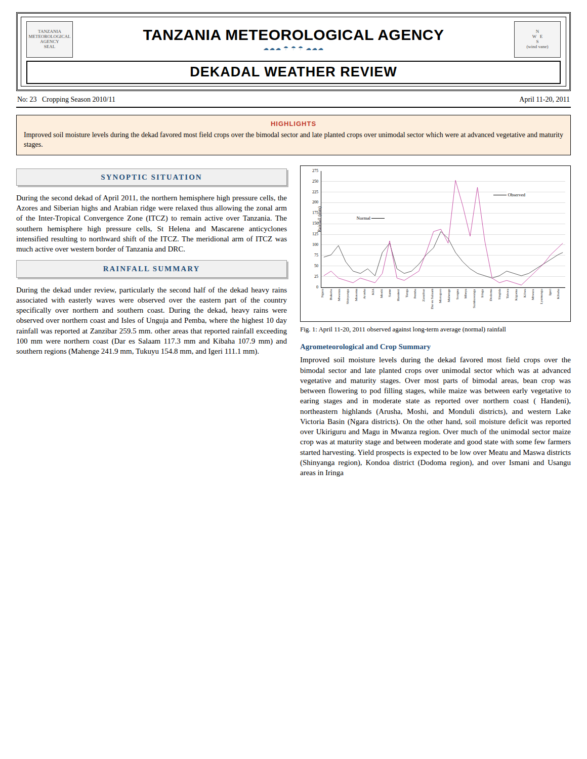TANZANIA
METEOROLOGICAL
AGENCY
SEAL
TANZANIA METEOROLOGICAL AGENCY
☁☁☁ ☂ ☂ ☂ ☁☁☁
N
W E
S
(wind vane)
DEKADAL WEATHER REVIEW
No: 23 Cropping Season 2010/11
April 11-20, 2011
HIGHLIGHTS
Improved soil moisture levels during the dekad favored most field crops over the bimodal sector and late planted crops over unimodal sector which were at advanced vegetative and maturity stages.
SYNOPTIC SITUATION
During the second dekad of April 2011, the northern hemisphere high pressure cells, the Azores and Siberian highs and Arabian ridge were relaxed thus allowing the zonal arm of the Inter-Tropical Convergence Zone (ITCZ) to remain active over Tanzania. The southern hemisphere high pressure cells, St Helena and Mascarene anticyclones intensified resulting to northward shift of the ITCZ. The meridional arm of ITCZ was much active over western border of Tanzania and DRC.
RAINFALL SUMMARY
During the dekad under review, particularly the second half of the dekad heavy rains associated with easterly waves were observed over the eastern part of the country specifically over northern and southern coast. During the dekad, heavy rains were observed over northern coast and Isles of Unguja and Pemba, where the highest 10 day rainfall was reported at Zanzibar 259.5 mm. other areas that reported rainfall exceeding 100 mm were northern coast (Dar es Salaam 117.3 mm and Kibaha 107.9 mm) and southern regions (Mahenge 241.9 mm, Tukuyu 154.8 mm, and Igeri 111.1 mm).
Rainfall (mm)
275 250 225 200 175 150 125 100 75 50 25 0
Normal
Observed
Ngara Bukoba Mwanza Shinyanga Musoma Arusha KIA Moshi Same Handeni Tanga Pemba Zanzibar Dar es Salaam Morogoro Mahenge Songea Mbeya Sumbawanga Iringa Dodoma Singida Tabora Kigoma Kilwa Mtwara Lyamungu Igeri Kibaha
Fig. 1: April 11-20, 2011 observed against long-term average (normal) rainfall
Agrometeorological and Crop Summary
Improved soil moisture levels during the dekad favored most field crops over the bimodal sector and late planted crops over unimodal sector which was at advanced vegetative and maturity stages. Over most parts of bimodal areas, bean crop was between flowering to pod filling stages, while maize was between early vegetative to earing stages and in moderate state as reported over northern coast ( Handeni), northeastern highlands (Arusha, Moshi, and Monduli districts), and western Lake Victoria Basin (Ngara districts). On the other hand, soil moisture deficit was reported over Ukiriguru and Magu in Mwanza region. Over much of the unimodal sector maize crop was at maturity stage and between moderate and good state with some few farmers started harvesting. Yield prospects is expected to be low over Meatu and Maswa districts (Shinyanga region), Kondoa district (Dodoma region), and over Ismani and Usangu areas in Iringa